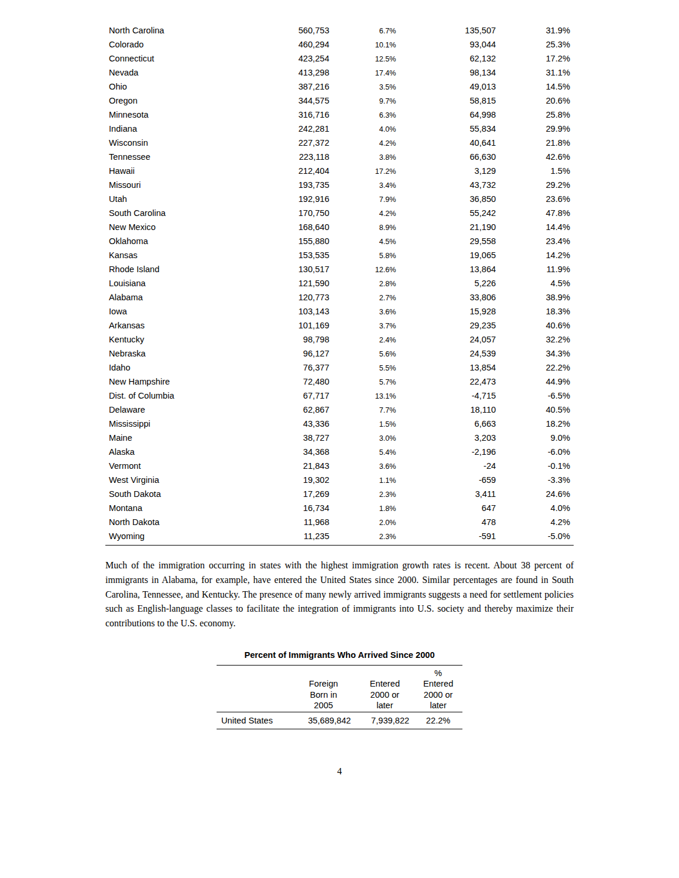| North Carolina | 560,753 | 6.7% | 135,507 | 31.9% |
| Colorado | 460,294 | 10.1% | 93,044 | 25.3% |
| Connecticut | 423,254 | 12.5% | 62,132 | 17.2% |
| Nevada | 413,298 | 17.4% | 98,134 | 31.1% |
| Ohio | 387,216 | 3.5% | 49,013 | 14.5% |
| Oregon | 344,575 | 9.7% | 58,815 | 20.6% |
| Minnesota | 316,716 | 6.3% | 64,998 | 25.8% |
| Indiana | 242,281 | 4.0% | 55,834 | 29.9% |
| Wisconsin | 227,372 | 4.2% | 40,641 | 21.8% |
| Tennessee | 223,118 | 3.8% | 66,630 | 42.6% |
| Hawaii | 212,404 | 17.2% | 3,129 | 1.5% |
| Missouri | 193,735 | 3.4% | 43,732 | 29.2% |
| Utah | 192,916 | 7.9% | 36,850 | 23.6% |
| South Carolina | 170,750 | 4.2% | 55,242 | 47.8% |
| New Mexico | 168,640 | 8.9% | 21,190 | 14.4% |
| Oklahoma | 155,880 | 4.5% | 29,558 | 23.4% |
| Kansas | 153,535 | 5.8% | 19,065 | 14.2% |
| Rhode Island | 130,517 | 12.6% | 13,864 | 11.9% |
| Louisiana | 121,590 | 2.8% | 5,226 | 4.5% |
| Alabama | 120,773 | 2.7% | 33,806 | 38.9% |
| Iowa | 103,143 | 3.6% | 15,928 | 18.3% |
| Arkansas | 101,169 | 3.7% | 29,235 | 40.6% |
| Kentucky | 98,798 | 2.4% | 24,057 | 32.2% |
| Nebraska | 96,127 | 5.6% | 24,539 | 34.3% |
| Idaho | 76,377 | 5.5% | 13,854 | 22.2% |
| New Hampshire | 72,480 | 5.7% | 22,473 | 44.9% |
| Dist. of Columbia | 67,717 | 13.1% | -4,715 | -6.5% |
| Delaware | 62,867 | 7.7% | 18,110 | 40.5% |
| Mississippi | 43,336 | 1.5% | 6,663 | 18.2% |
| Maine | 38,727 | 3.0% | 3,203 | 9.0% |
| Alaska | 34,368 | 5.4% | -2,196 | -6.0% |
| Vermont | 21,843 | 3.6% | -24 | -0.1% |
| West Virginia | 19,302 | 1.1% | -659 | -3.3% |
| South Dakota | 17,269 | 2.3% | 3,411 | 24.6% |
| Montana | 16,734 | 1.8% | 647 | 4.0% |
| North Dakota | 11,968 | 2.0% | 478 | 4.2% |
| Wyoming | 11,235 | 2.3% | -591 | -5.0% |
Much of the immigration occurring in states with the highest immigration growth rates is recent. About 38 percent of immigrants in Alabama, for example, have entered the United States since 2000. Similar percentages are found in South Carolina, Tennessee, and Kentucky. The presence of many newly arrived immigrants suggests a need for settlement policies such as English-language classes to facilitate the integration of immigrants into U.S. society and thereby maximize their contributions to the U.S. economy.
Percent of Immigrants Who Arrived Since 2000
| | | | % |
| --- | --- | --- | --- |
| | Foreign | Entered | Entered |
| | Born in | 2000 or | 2000 or |
| | 2005 | later | later |
| United States | 35,689,842 | 7,939,822 | 22.2% |
4